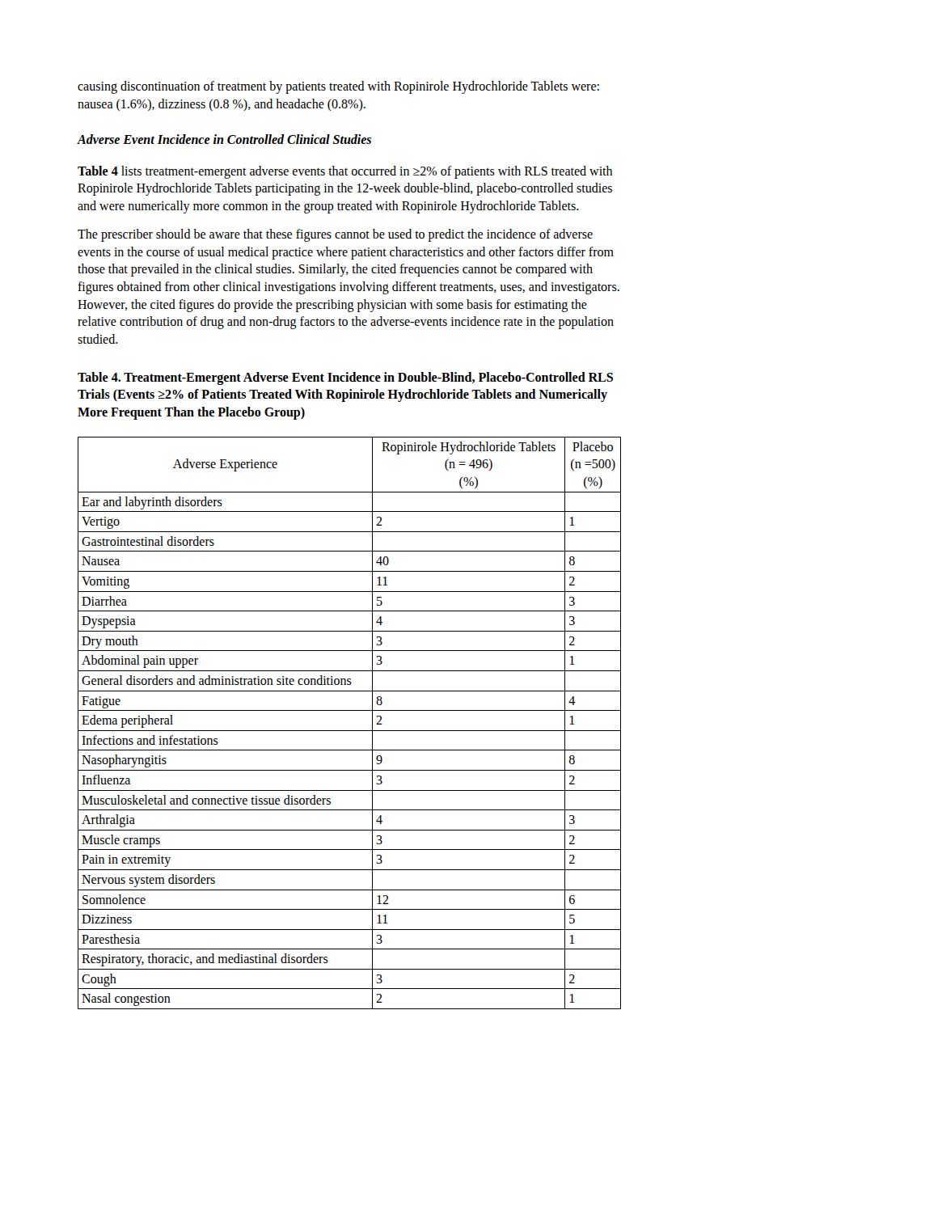causing discontinuation of treatment by patients treated with Ropinirole Hydrochloride Tablets were: nausea (1.6%), dizziness (0.8 %), and headache (0.8%).
Adverse Event Incidence in Controlled Clinical Studies
Table 4 lists treatment-emergent adverse events that occurred in ≥2% of patients with RLS treated with Ropinirole Hydrochloride Tablets participating in the 12-week double-blind, placebo-controlled studies and were numerically more common in the group treated with Ropinirole Hydrochloride Tablets.
The prescriber should be aware that these figures cannot be used to predict the incidence of adverse events in the course of usual medical practice where patient characteristics and other factors differ from those that prevailed in the clinical studies. Similarly, the cited frequencies cannot be compared with figures obtained from other clinical investigations involving different treatments, uses, and investigators. However, the cited figures do provide the prescribing physician with some basis for estimating the relative contribution of drug and non-drug factors to the adverse-events incidence rate in the population studied.
Table 4. Treatment-Emergent Adverse Event Incidence in Double-Blind, Placebo-Controlled RLS Trials (Events ≥2% of Patients Treated With Ropinirole Hydrochloride Tablets and Numerically More Frequent Than the Placebo Group)
| Adverse Experience | Ropinirole Hydrochloride Tablets (n = 496) (%) | Placebo (n =500) (%) |
| --- | --- | --- |
| Ear and labyrinth disorders | | |
| Vertigo | 2 | 1 |
| Gastrointestinal disorders | | |
| Nausea | 40 | 8 |
| Vomiting | 11 | 2 |
| Diarrhea | 5 | 3 |
| Dyspepsia | 4 | 3 |
| Dry mouth | 3 | 2 |
| Abdominal pain upper | 3 | 1 |
| General disorders and administration site conditions | | |
| Fatigue | 8 | 4 |
| Edema peripheral | 2 | 1 |
| Infections and infestations | | |
| Nasopharyngitis | 9 | 8 |
| Influenza | 3 | 2 |
| Musculoskeletal and connective tissue disorders | | |
| Arthralgia | 4 | 3 |
| Muscle cramps | 3 | 2 |
| Pain in extremity | 3 | 2 |
| Nervous system disorders | | |
| Somnolence | 12 | 6 |
| Dizziness | 11 | 5 |
| Paresthesia | 3 | 1 |
| Respiratory, thoracic, and mediastinal disorders | | |
| Cough | 3 | 2 |
| Nasal congestion | 2 | 1 |